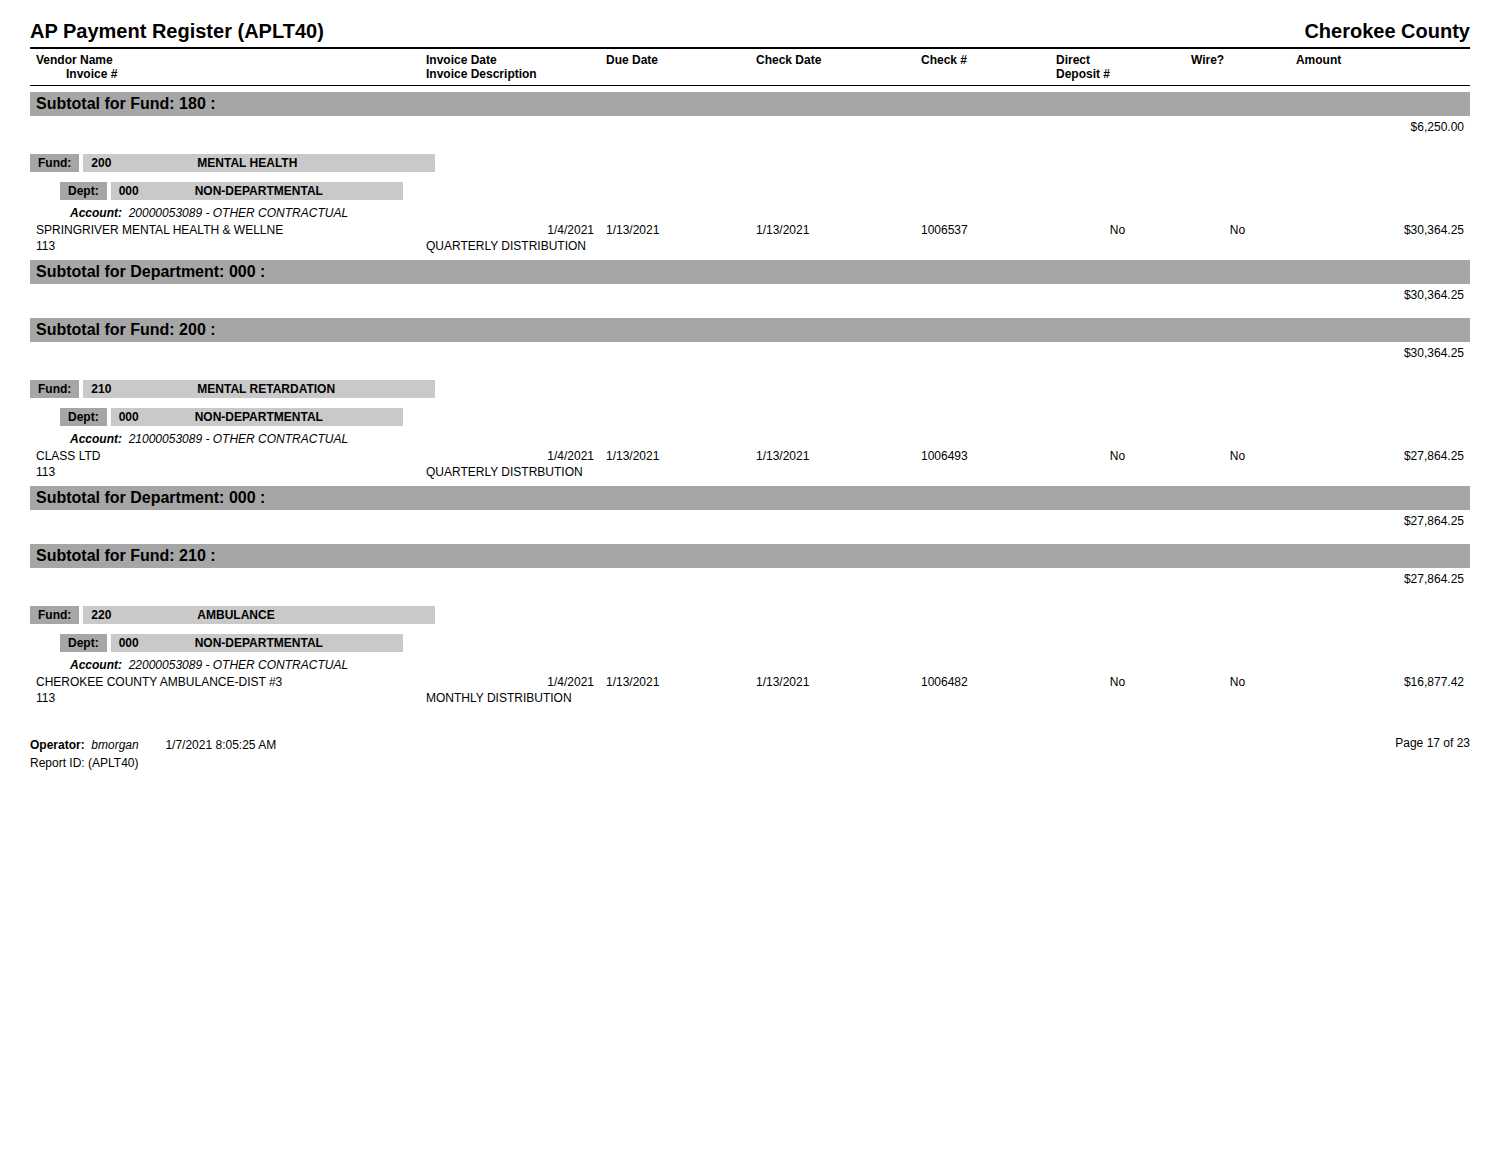AP Payment Register (APLT40)
Cherokee County
| Vendor Name Invoice # | Invoice Date Invoice Description | Due Date | Check Date | Check # | Direct Deposit # | Wire? | Amount |
| --- | --- | --- | --- | --- | --- | --- | --- |
Subtotal for Fund: 180 :
$6,250.00
Fund: 200 MENTAL HEALTH
Dept: 000 NON-DEPARTMENTAL
Account: 20000053089 - OTHER CONTRACTUAL
| SPRINGRIVER MENTAL HEALTH & WELLNE | 1/4/2021 | 1/13/2021 | 1/13/2021 | 1006537 | No | No | $30,364.25 |
| 113 | QUARTERLY DISTRIBUTION |
Subtotal for Department: 000 :
$30,364.25
Subtotal for Fund: 200 :
$30,364.25
Fund: 210 MENTAL RETARDATION
Dept: 000 NON-DEPARTMENTAL
Account: 21000053089 - OTHER CONTRACTUAL
| CLASS LTD | 1/4/2021 | 1/13/2021 | 1/13/2021 | 1006493 | No | No | $27,864.25 |
| 113 | QUARTERLY DISTRBUTION |
Subtotal for Department: 000 :
$27,864.25
Subtotal for Fund: 210 :
$27,864.25
Fund: 220 AMBULANCE
Dept: 000 NON-DEPARTMENTAL
Account: 22000053089 - OTHER CONTRACTUAL
| CHEROKEE COUNTY AMBULANCE-DIST #3 | 1/4/2021 | 1/13/2021 | 1/13/2021 | 1006482 | No | No | $16,877.42 |
| 113 | MONTHLY DISTRIBUTION |
Operator: bmorgan 1/7/2021 8:05:25 AM
Report ID: (APLT40)
Page 17 of 23